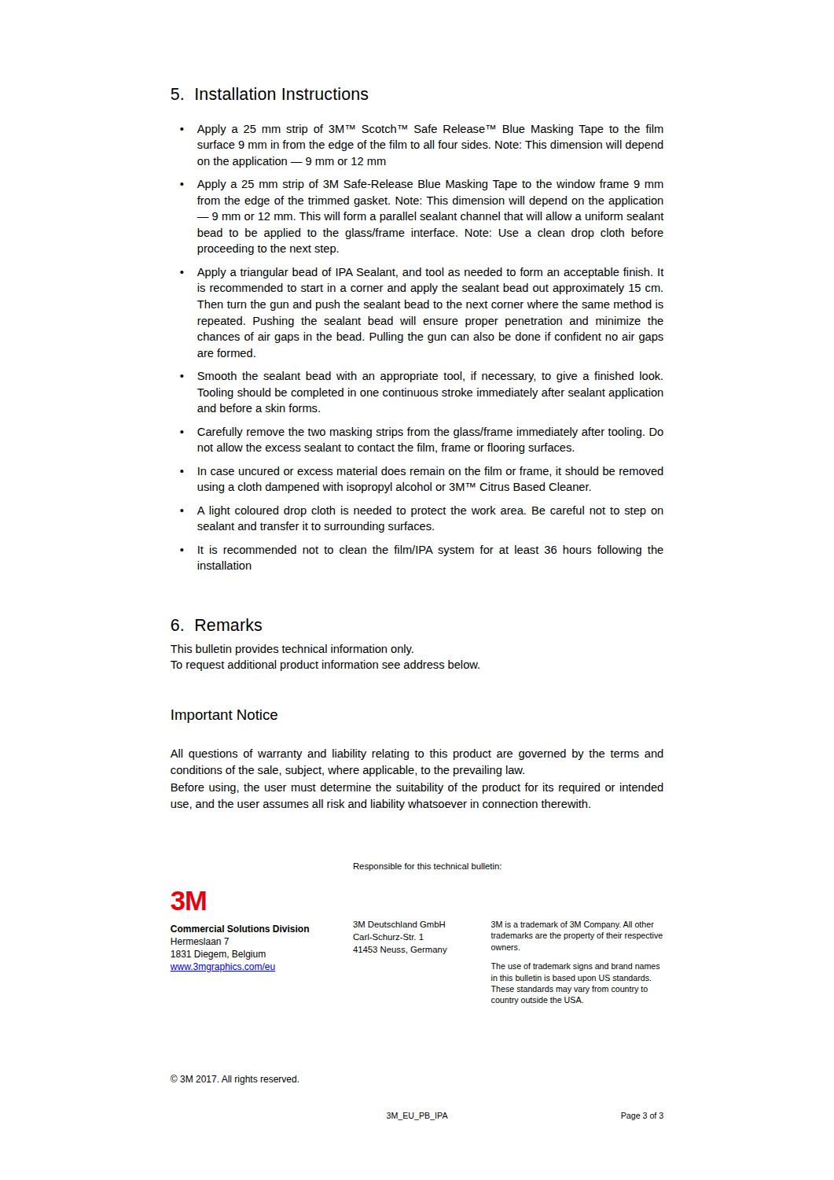5. Installation Instructions
Apply a 25 mm strip of 3M™ Scotch™ Safe Release™ Blue Masking Tape to the film surface 9 mm in from the edge of the film to all four sides. Note: This dimension will depend on the application — 9 mm or 12 mm
Apply a 25 mm strip of 3M Safe-Release Blue Masking Tape to the window frame 9 mm from the edge of the trimmed gasket. Note: This dimension will depend on the application — 9 mm or 12 mm. This will form a parallel sealant channel that will allow a uniform sealant bead to be applied to the glass/frame interface. Note: Use a clean drop cloth before proceeding to the next step.
Apply a triangular bead of IPA Sealant, and tool as needed to form an acceptable finish. It is recommended to start in a corner and apply the sealant bead out approximately 15 cm. Then turn the gun and push the sealant bead to the next corner where the same method is repeated. Pushing the sealant bead will ensure proper penetration and minimize the chances of air gaps in the bead. Pulling the gun can also be done if confident no air gaps are formed.
Smooth the sealant bead with an appropriate tool, if necessary, to give a finished look. Tooling should be completed in one continuous stroke immediately after sealant application and before a skin forms.
Carefully remove the two masking strips from the glass/frame immediately after tooling. Do not allow the excess sealant to contact the film, frame or flooring surfaces.
In case uncured or excess material does remain on the film or frame, it should be removed using a cloth dampened with isopropyl alcohol or 3M™ Citrus Based Cleaner.
A light coloured drop cloth is needed to protect the work area. Be careful not to step on sealant and transfer it to surrounding surfaces.
It is recommended not to clean the film/IPA system for at least 36 hours following the installation
6. Remarks
This bulletin provides technical information only.
To request additional product information see address below.
Important Notice
All questions of warranty and liability relating to this product are governed by the terms and conditions of the sale, subject, where applicable, to the prevailing law.
Before using, the user must determine the suitability of the product for its required or intended use, and the user assumes all risk and liability whatsoever in connection therewith.
Responsible for this technical bulletin:
3M
Commercial Solutions Division
Hermeslaan 7
1831 Diegem, Belgium
www.3mgraphics.com/eu
3M Deutschland GmbH
Carl-Schurz-Str. 1
41453 Neuss, Germany
3M is a trademark of 3M Company. All other trademarks are the property of their respective owners.
The use of trademark signs and brand names in this bulletin is based upon US standards. These standards may vary from country to country outside the USA.
© 3M 2017. All rights reserved.
3M_EU_PB_IPA
Page 3 of 3